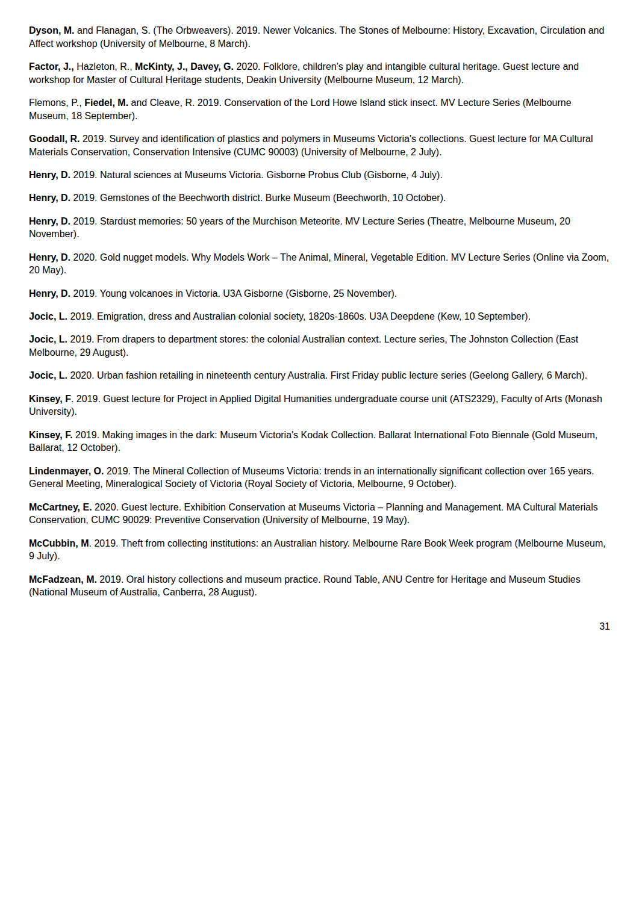Dyson, M. and Flanagan, S. (The Orbweavers). 2019. Newer Volcanics. The Stones of Melbourne: History, Excavation, Circulation and Affect workshop (University of Melbourne, 8 March).
Factor, J., Hazleton, R., McKinty, J., Davey, G. 2020. Folklore, children's play and intangible cultural heritage. Guest lecture and workshop for Master of Cultural Heritage students, Deakin University (Melbourne Museum, 12 March).
Flemons, P., Fiedel, M. and Cleave, R. 2019. Conservation of the Lord Howe Island stick insect. MV Lecture Series (Melbourne Museum, 18 September).
Goodall, R. 2019. Survey and identification of plastics and polymers in Museums Victoria's collections. Guest lecture for MA Cultural Materials Conservation, Conservation Intensive (CUMC 90003) (University of Melbourne, 2 July).
Henry, D. 2019. Natural sciences at Museums Victoria. Gisborne Probus Club (Gisborne, 4 July).
Henry, D. 2019. Gemstones of the Beechworth district. Burke Museum (Beechworth, 10 October).
Henry, D. 2019. Stardust memories: 50 years of the Murchison Meteorite. MV Lecture Series (Theatre, Melbourne Museum, 20 November).
Henry, D. 2020. Gold nugget models. Why Models Work – The Animal, Mineral, Vegetable Edition. MV Lecture Series (Online via Zoom, 20 May).
Henry, D. 2019. Young volcanoes in Victoria. U3A Gisborne (Gisborne, 25 November).
Jocic, L. 2019. Emigration, dress and Australian colonial society, 1820s-1860s. U3A Deepdene (Kew, 10 September).
Jocic, L. 2019. From drapers to department stores: the colonial Australian context. Lecture series, The Johnston Collection (East Melbourne, 29 August).
Jocic, L. 2020. Urban fashion retailing in nineteenth century Australia. First Friday public lecture series (Geelong Gallery, 6 March).
Kinsey, F. 2019. Guest lecture for Project in Applied Digital Humanities undergraduate course unit (ATS2329), Faculty of Arts (Monash University).
Kinsey, F. 2019. Making images in the dark: Museum Victoria's Kodak Collection. Ballarat International Foto Biennale (Gold Museum, Ballarat, 12 October).
Lindenmayer, O. 2019. The Mineral Collection of Museums Victoria: trends in an internationally significant collection over 165 years. General Meeting, Mineralogical Society of Victoria (Royal Society of Victoria, Melbourne, 9 October).
McCartney, E. 2020. Guest lecture. Exhibition Conservation at Museums Victoria – Planning and Management. MA Cultural Materials Conservation, CUMC 90029: Preventive Conservation (University of Melbourne, 19 May).
McCubbin, M. 2019. Theft from collecting institutions: an Australian history. Melbourne Rare Book Week program (Melbourne Museum, 9 July).
McFadzean, M. 2019. Oral history collections and museum practice. Round Table, ANU Centre for Heritage and Museum Studies (National Museum of Australia, Canberra, 28 August).
31